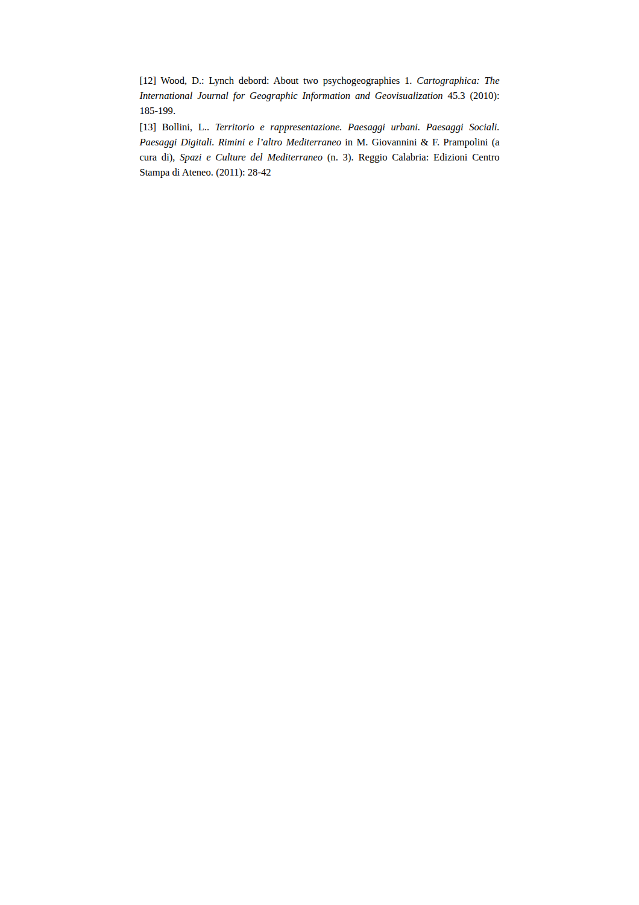[12] Wood, D.: Lynch debord: About two psychogeographies 1. Cartographica: The International Journal for Geographic Information and Geovisualization 45.3 (2010): 185-199.
[13] Bollini, L.. Territorio e rappresentazione. Paesaggi urbani. Paesaggi Sociali. Paesaggi Digitali. Rimini e l’altro Mediterraneo in M. Giovannini & F. Prampolini (a cura di), Spazi e Culture del Mediterraneo (n. 3). Reggio Calabria: Edizioni Centro Stampa di Ateneo. (2011): 28-42